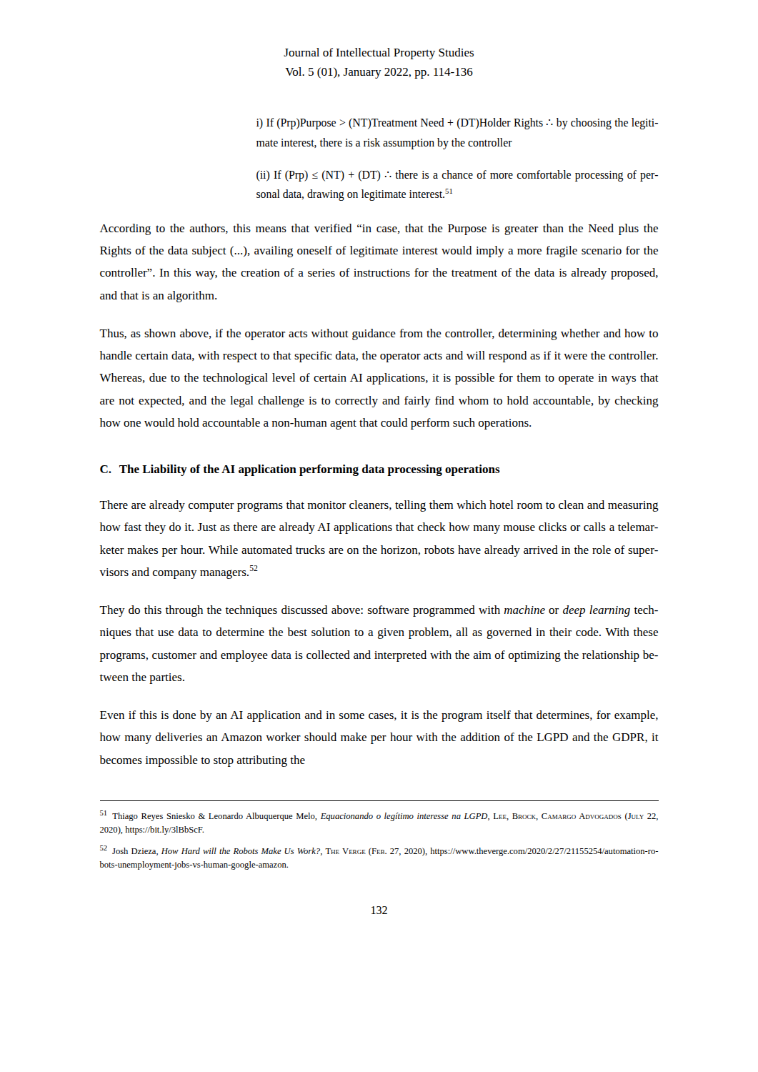Journal of Intellectual Property Studies Vol. 5 (01), January 2022, pp. 114-136
i) If (Prp)Purpose > (NT)Treatment Need + (DT)Holder Rights ∴ by choosing the legitimate interest, there is a risk assumption by the controller
(ii) If (Prp) ≤ (NT) + (DT) ∴ there is a chance of more comfortable processing of personal data, drawing on legitimate interest.51
According to the authors, this means that verified “in case, that the Purpose is greater than the Need plus the Rights of the data subject (...), availing oneself of legitimate interest would imply a more fragile scenario for the controller”. In this way, the creation of a series of instructions for the treatment of the data is already proposed, and that is an algorithm.
Thus, as shown above, if the operator acts without guidance from the controller, determining whether and how to handle certain data, with respect to that specific data, the operator acts and will respond as if it were the controller. Whereas, due to the technological level of certain AI applications, it is possible for them to operate in ways that are not expected, and the legal challenge is to correctly and fairly find whom to hold accountable, by checking how one would hold accountable a non-human agent that could perform such operations.
C. The Liability of the AI application performing data processing operations
There are already computer programs that monitor cleaners, telling them which hotel room to clean and measuring how fast they do it. Just as there are already AI applications that check how many mouse clicks or calls a telemarketer makes per hour. While automated trucks are on the horizon, robots have already arrived in the role of supervisors and company managers.52
They do this through the techniques discussed above: software programmed with machine or deep learning techniques that use data to determine the best solution to a given problem, all as governed in their code. With these programs, customer and employee data is collected and interpreted with the aim of optimizing the relationship between the parties.
Even if this is done by an AI application and in some cases, it is the program itself that determines, for example, how many deliveries an Amazon worker should make per hour with the addition of the LGPD and the GDPR, it becomes impossible to stop attributing the
51 Thiago Reyes Sniesko & Leonardo Albuquerque Melo, Equacionando o legítimo interesse na LGPD, Lee, Brock, Camargo Advogados (July 22, 2020), https://bit.ly/3lBbScF.
52 Josh Dzieza, How Hard will the Robots Make Us Work?, The Verge (Feb. 27, 2020), https://www.theverge.com/2020/2/27/21155254/automation-robots-unemployment-jobs-vs-human-google-amazon.
132